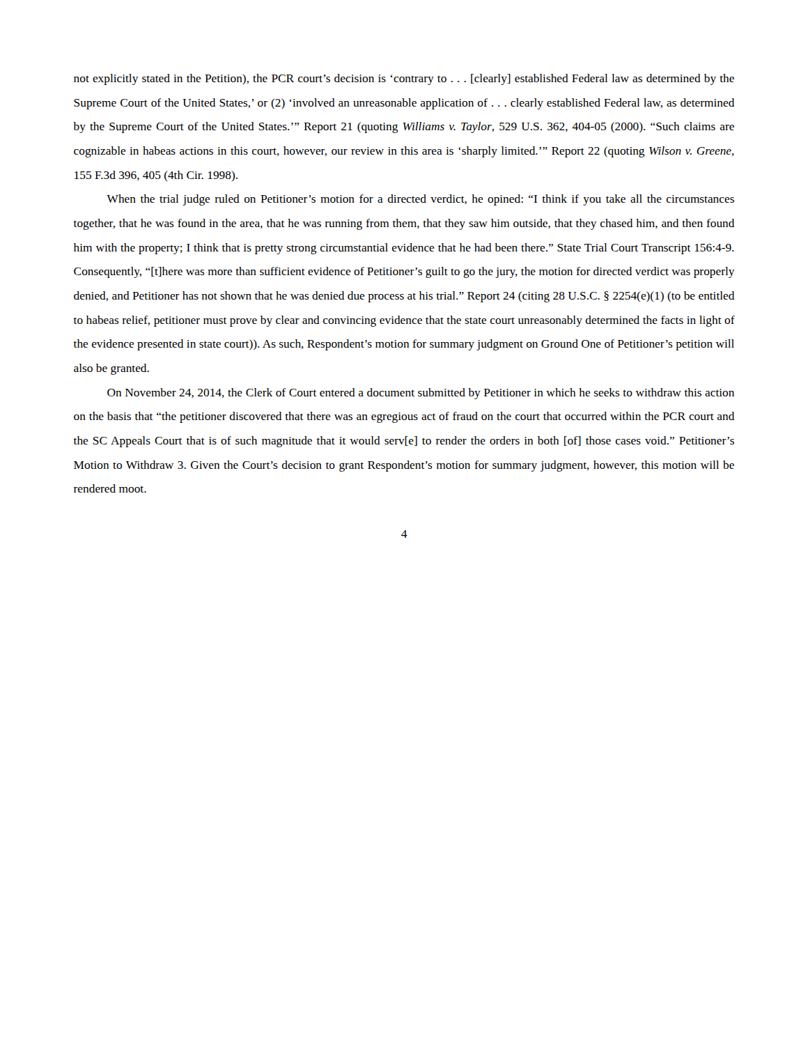not explicitly stated in the Petition), the PCR court’s decision is ‘contrary to . . . [clearly] established Federal law as determined by the Supreme Court of the United States,’ or (2) ‘involved an unreasonable application of . . . clearly established Federal law, as determined by the Supreme Court of the United States.’” Report 21 (quoting Williams v. Taylor, 529 U.S. 362, 404-05 (2000). “Such claims are cognizable in habeas actions in this court, however, our review in this area is ‘sharply limited.’” Report 22 (quoting Wilson v. Greene, 155 F.3d 396, 405 (4th Cir. 1998).
When the trial judge ruled on Petitioner’s motion for a directed verdict, he opined: “I think if you take all the circumstances together, that he was found in the area, that he was running from them, that they saw him outside, that they chased him, and then found him with the property; I think that is pretty strong circumstantial evidence that he had been there.” State Trial Court Transcript 156:4-9. Consequently, “[t]here was more than sufficient evidence of Petitioner’s guilt to go the jury, the motion for directed verdict was properly denied, and Petitioner has not shown that he was denied due process at his trial.” Report 24 (citing 28 U.S.C. § 2254(e)(1) (to be entitled to habeas relief, petitioner must prove by clear and convincing evidence that the state court unreasonably determined the facts in light of the evidence presented in state court)). As such, Respondent’s motion for summary judgment on Ground One of Petitioner’s petition will also be granted.
On November 24, 2014, the Clerk of Court entered a document submitted by Petitioner in which he seeks to withdraw this action on the basis that “the petitioner discovered that there was an egregious act of fraud on the court that occurred within the PCR court and the SC Appeals Court that is of such magnitude that it would serv[e] to render the orders in both [of] those cases void.” Petitioner’s Motion to Withdraw 3. Given the Court’s decision to grant Respondent’s motion for summary judgment, however, this motion will be rendered moot.
4